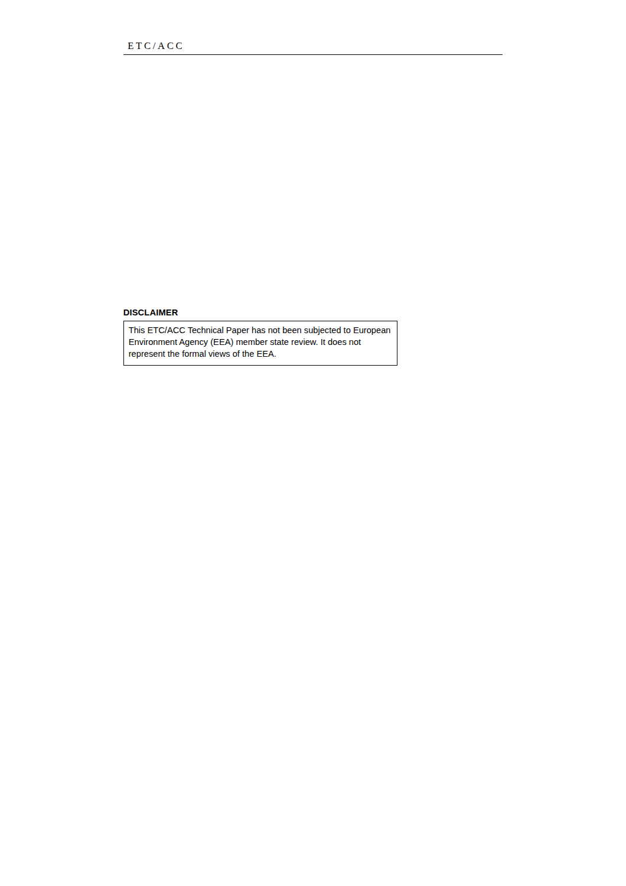ETC/ACC
DISCLAIMER
This ETC/ACC Technical Paper has not been subjected to European Environment Agency (EEA) member state review. It does not represent the formal views of the EEA.